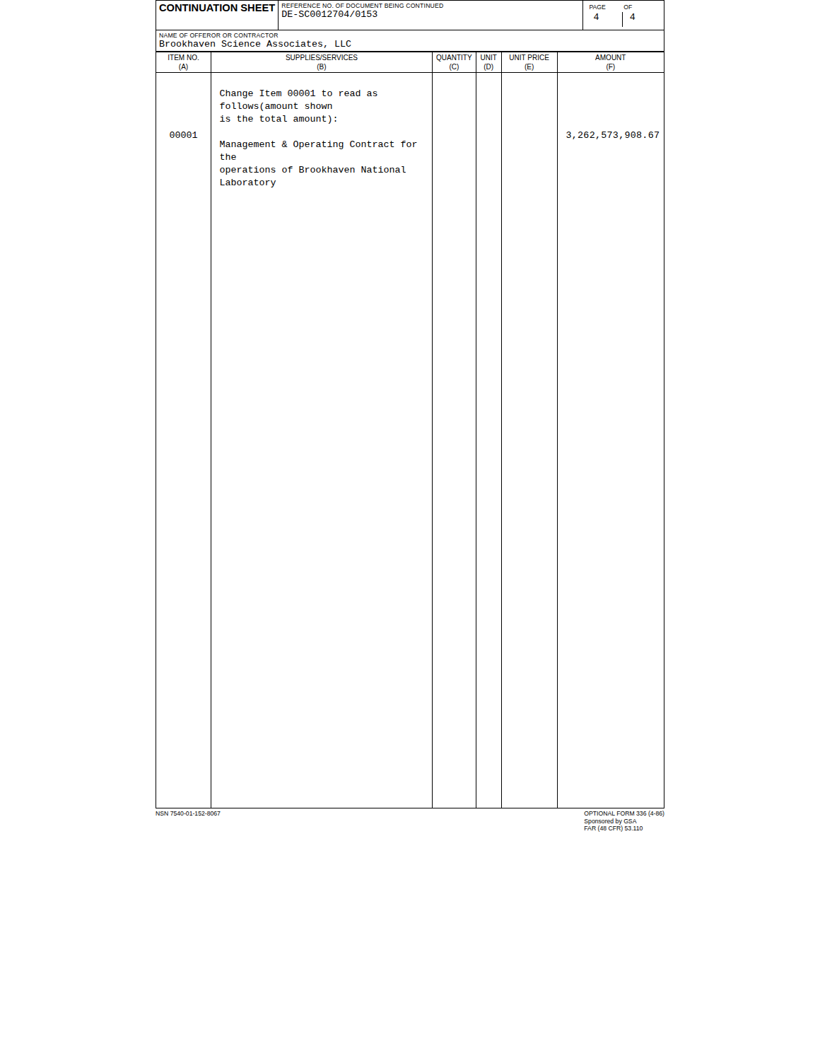| CONTINUATION SHEET | REFERENCE NO. OF DOCUMENT BEING CONTINUED DE-SC0012704/0153 | PAGE OF 4 4 |
| NAME OF OFFEROR OR CONTRACTOR Brookhaven Science Associates, LLC |
| ITEM NO. (A) | SUPPLIES/SERVICES (B) | QUANTITY (C) | UNIT (D) | UNIT PRICE (E) | AMOUNT (F) |
| --- | --- | --- | --- | --- | --- |
| 00001 | Change Item 00001 to read as follows(amount shown is the total amount): Management & Operating Contract for the operations of Brookhaven National Laboratory | | | | 3,262,573,908.67 |
NSN 7540-01-152-8067
OPTIONAL FORM 336 (4-86)
Sponsored by GSA
FAR (48 CFR) 53.110